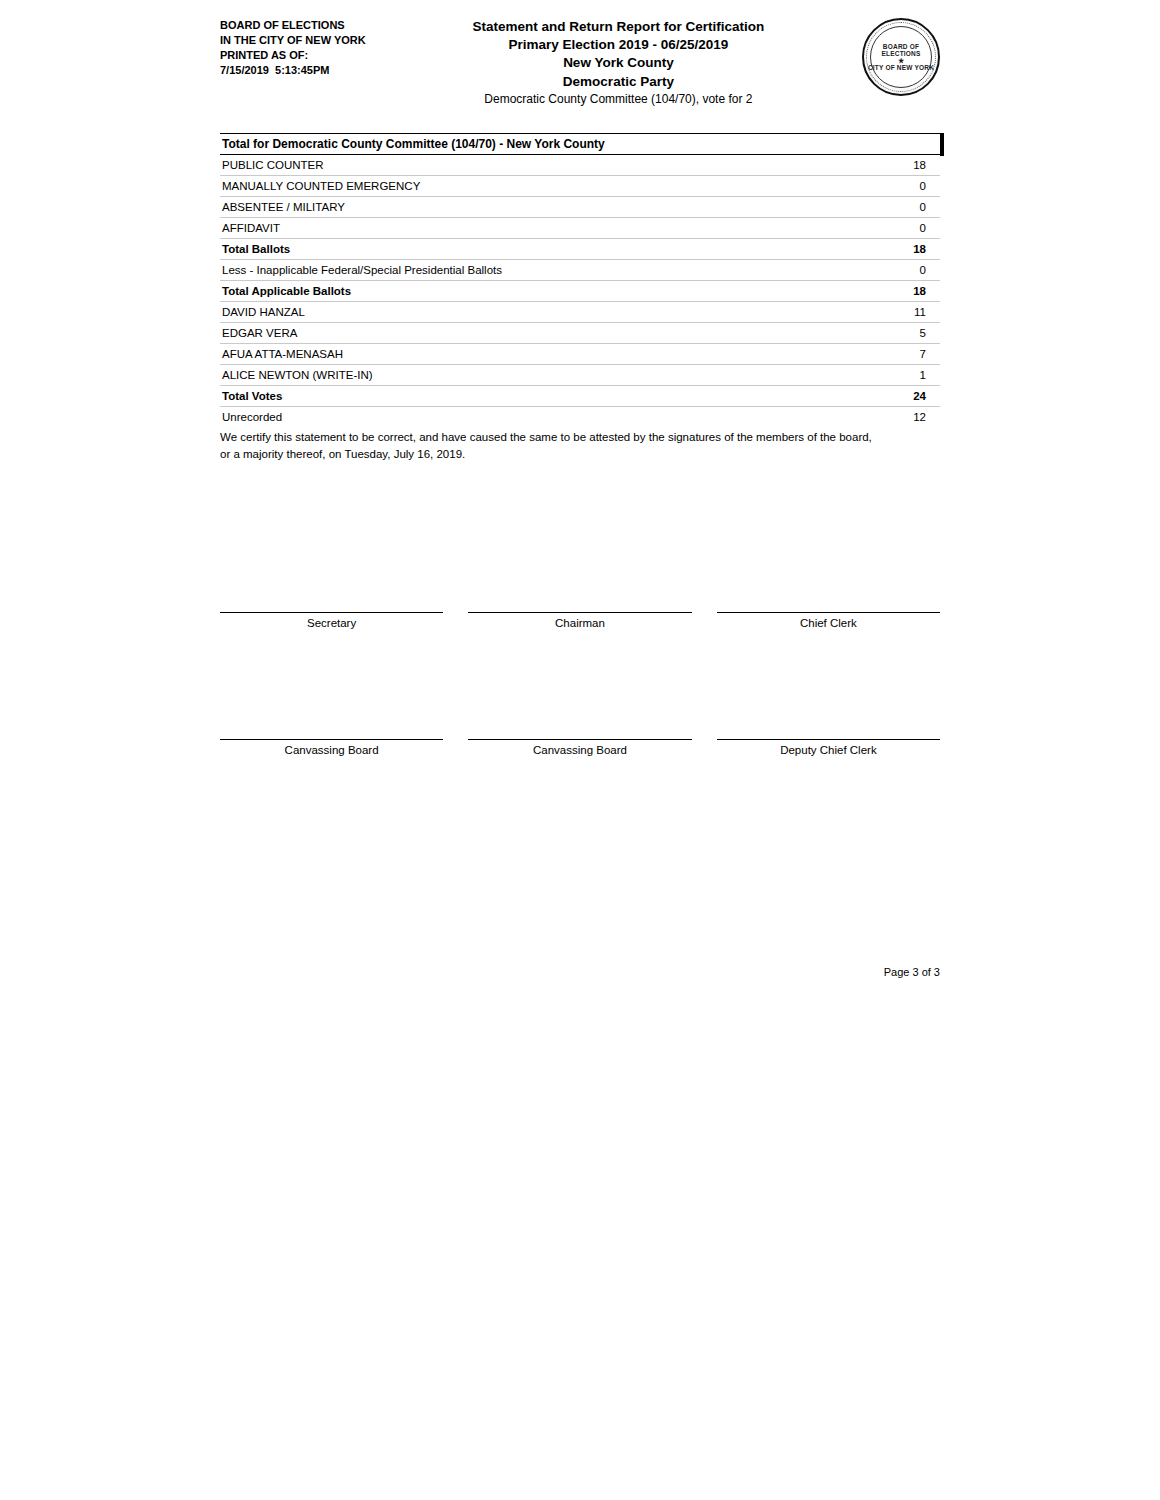BOARD OF ELECTIONS
IN THE CITY OF NEW YORK
PRINTED AS OF:
7/15/2019 5:13:45PM
Statement and Return Report for Certification
Primary Election 2019 - 06/25/2019
New York County
Democratic Party
Democratic County Committee (104/70), vote for 2
BOARD OF ELECTIONS
★
CITY OF NEW YORK
Total for Democratic County Committee (104/70) - New York County
| PUBLIC COUNTER | 18 |
| MANUALLY COUNTED EMERGENCY | 0 |
| ABSENTEE / MILITARY | 0 |
| AFFIDAVIT | 0 |
| Total Ballots | 18 |
| Less - Inapplicable Federal/Special Presidential Ballots | 0 |
| Total Applicable Ballots | 18 |
| DAVID HANZAL | 11 |
| EDGAR VERA | 5 |
| AFUA ATTA-MENASAH | 7 |
| ALICE NEWTON (WRITE-IN) | 1 |
| Total Votes | 24 |
| Unrecorded | 12 |
We certify this statement to be correct, and have caused the same to be attested by the signatures of the members of the board,
or a majority thereof, on Tuesday, July 16, 2019.
Secretary
Chairman
Chief Clerk
Canvassing Board
Canvassing Board
Deputy Chief Clerk
Page 3 of 3